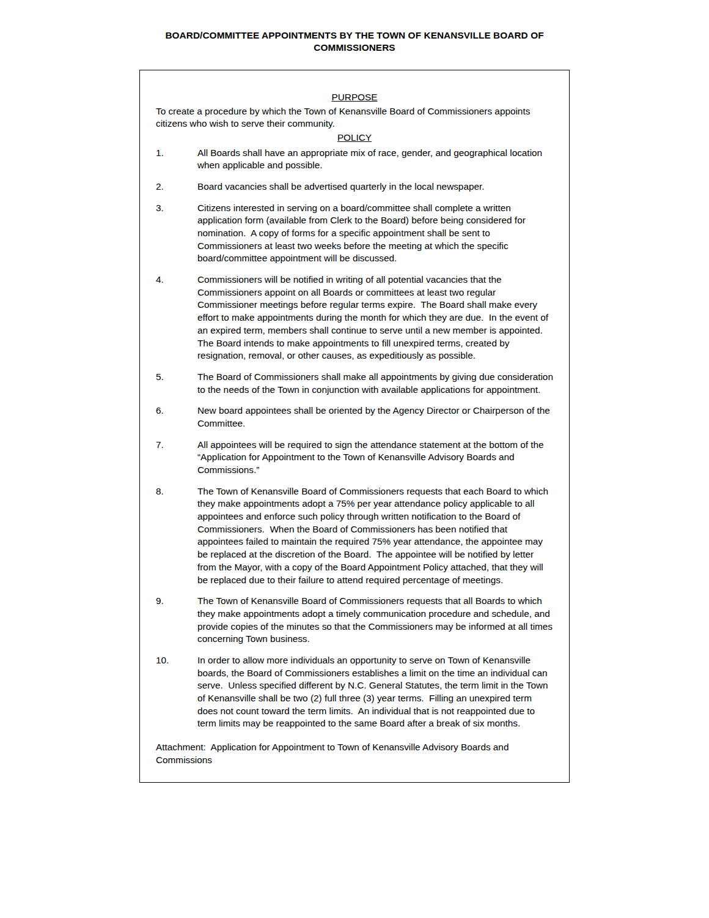BOARD/COMMITTEE APPOINTMENTS BY THE TOWN OF KENANSVILLE BOARD OF
COMMISSIONERS
PURPOSE
To create a procedure by which the Town of Kenansville Board of Commissioners appoints citizens who wish to serve their community.
POLICY
| 1. | All Boards shall have an appropriate mix of race, gender, and geographical location when applicable and possible. |
| 2. | Board vacancies shall be advertised quarterly in the local newspaper. |
| 3. | Citizens interested in serving on a board/committee shall complete a written application form (available from Clerk to the Board) before being considered for nomination. A copy of forms for a specific appointment shall be sent to Commissioners at least two weeks before the meeting at which the specific board/committee appointment will be discussed. |
| 4. | Commissioners will be notified in writing of all potential vacancies that the Commissioners appoint on all Boards or committees at least two regular Commissioner meetings before regular terms expire. The Board shall make every effort to make appointments during the month for which they are due. In the event of an expired term, members shall continue to serve until a new member is appointed. The Board intends to make appointments to fill unexpired terms, created by resignation, removal, or other causes, as expeditiously as possible. |
| 5. | The Board of Commissioners shall make all appointments by giving due consideration to the needs of the Town in conjunction with available applications for appointment. |
| 6. | New board appointees shall be oriented by the Agency Director or Chairperson of the Committee. |
| 7. | All appointees will be required to sign the attendance statement at the bottom of the “Application for Appointment to the Town of Kenansville Advisory Boards and Commissions.” |
| 8. | The Town of Kenansville Board of Commissioners requests that each Board to which they make appointments adopt a 75% per year attendance policy applicable to all appointees and enforce such policy through written notification to the Board of Commissioners. When the Board of Commissioners has been notified that appointees failed to maintain the required 75% year attendance, the appointee may be replaced at the discretion of the Board. The appointee will be notified by letter from the Mayor, with a copy of the Board Appointment Policy attached, that they will be replaced due to their failure to attend required percentage of meetings. |
| 9. | The Town of Kenansville Board of Commissioners requests that all Boards to which they make appointments adopt a timely communication procedure and schedule, and provide copies of the minutes so that the Commissioners may be informed at all times concerning Town business. |
| 10. | In order to allow more individuals an opportunity to serve on Town of Kenansville boards, the Board of Commissioners establishes a limit on the time an individual can serve. Unless specified different by N.C. General Statutes, the term limit in the Town of Kenansville shall be two (2) full three (3) year terms. Filling an unexpired term does not count toward the term limits. An individual that is not reappointed due to term limits may be reappointed to the same Board after a break of six months. |
Attachment: Application for Appointment to Town of Kenansville Advisory Boards and Commissions